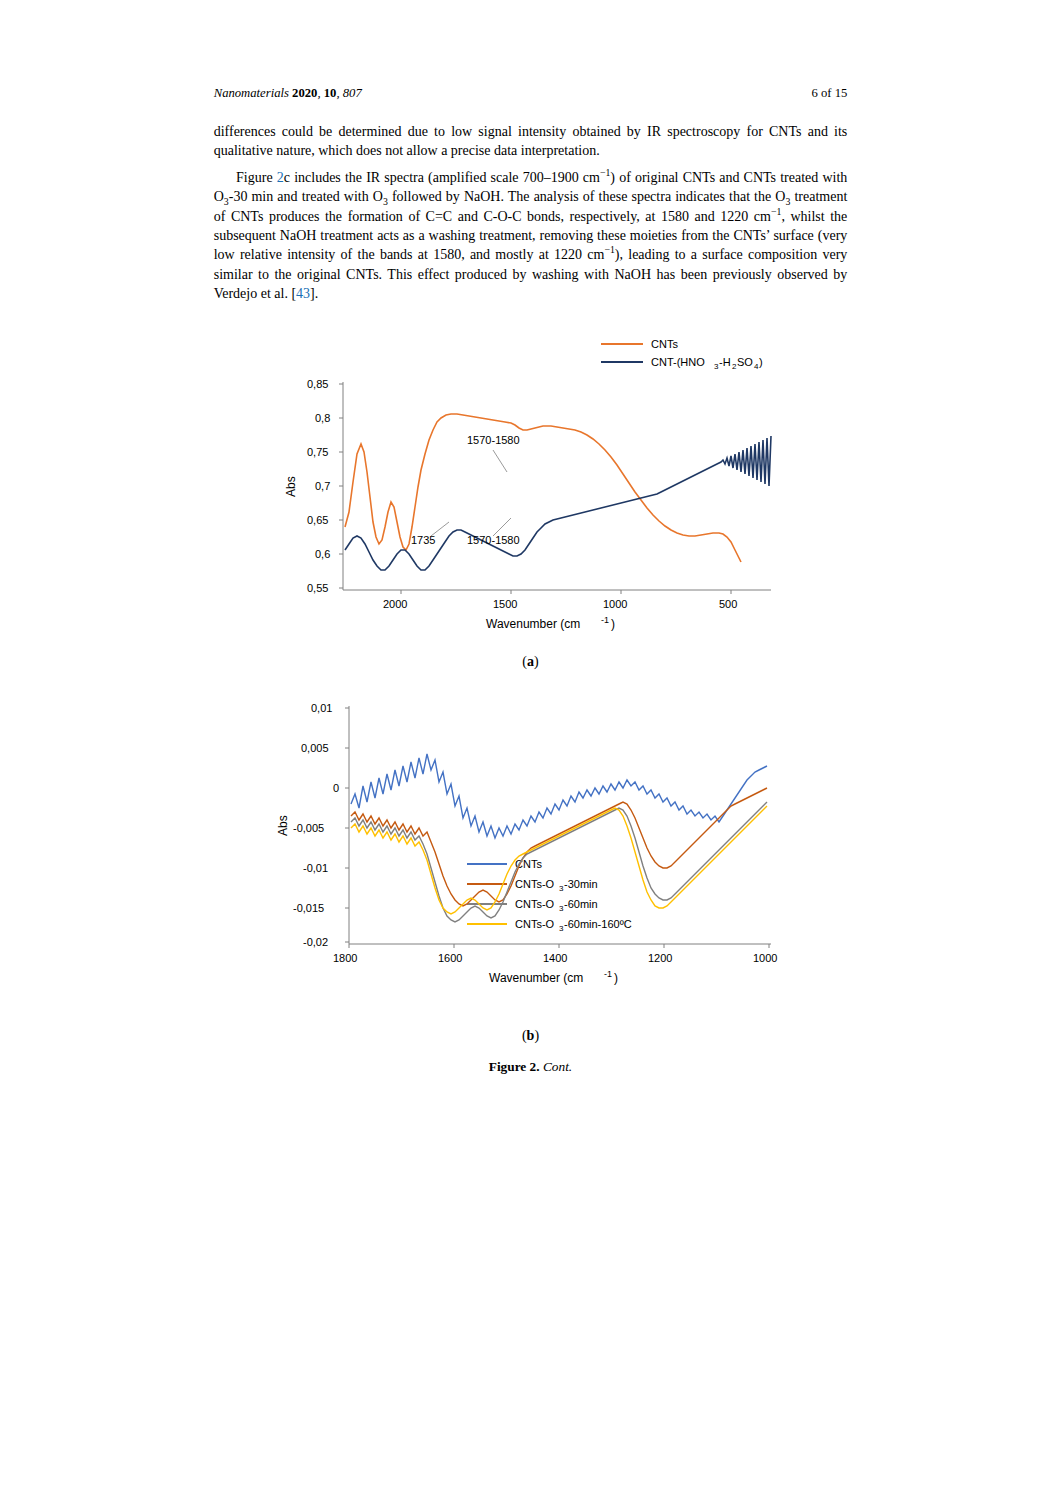Nanomaterials 2020, 10, 807
6 of 15
differences could be determined due to low signal intensity obtained by IR spectroscopy for CNTs and its qualitative nature, which does not allow a precise data interpretation.
Figure 2c includes the IR spectra (amplified scale 700–1900 cm−1) of original CNTs and CNTs treated with O3-30 min and treated with O3 followed by NaOH. The analysis of these spectra indicates that the O3 treatment of CNTs produces the formation of C=C and C-O-C bonds, respectively, at 1580 and 1220 cm−1, whilst the subsequent NaOH treatment acts as a washing treatment, removing these moieties from the CNTs’ surface (very low relative intensity of the bands at 1580, and mostly at 1220 cm−1), leading to a surface composition very similar to the original CNTs. This effect produced by washing with NaOH has been previously observed by Verdejo et al. [43].
CNTs CNT-(HNO 3 -H 2 SO 4 ) 0,85 0,8 0,75 0,7 0,65 0,6 0,55 Abs 2000 1500 1000 500 Wavenumber (cm -1 ) 1570-1580 1570-1580 1735
(a)
0,01 0,005 0 -0,005 -0,01 -0,015 -0,02 Abs 1800 1600 1400 1200 1000 Wavenumber (cm -1 ) CNTs CNTs-O 3 -30min CNTs-O 3 -60min CNTs-O 3 -60min-160ºC
(b)
Figure 2. Cont.